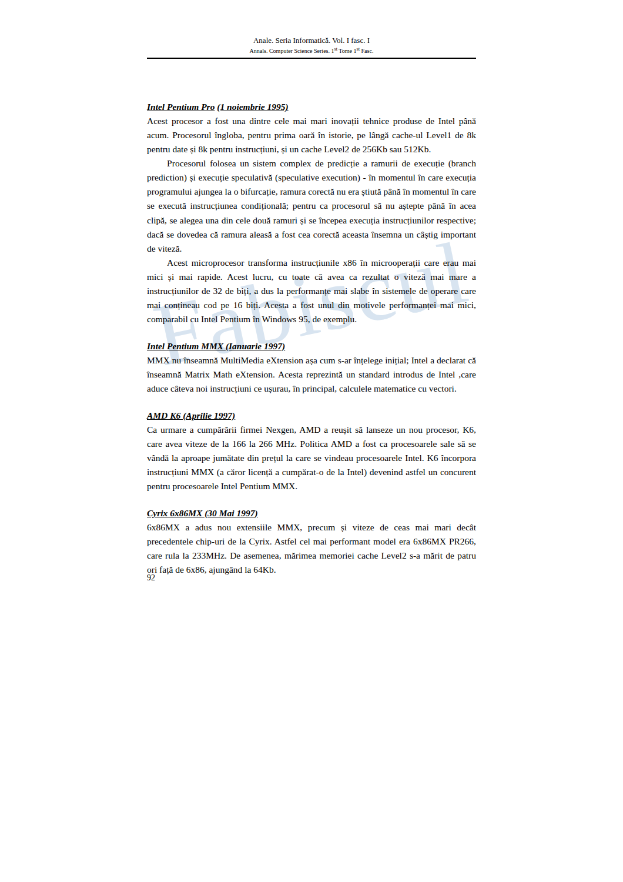Anale. Seria Informatică. Vol. I fasc. I
Annals. Computer Science Series. 1st Tome 1st Fasc.
Fabiscul
Intel Pentium Pro
(1 noiembrie 1995)
Acest procesor a fost una dintre cele mai mari inovații tehnice produse de Intel până acum. Procesorul îngloba, pentru prima oară în istorie, pe lângă cache-ul Level1 de 8k pentru date și 8k pentru instrucțiuni, și un cache Level2 de 256Kb sau 512Kb.
Procesorul folosea un sistem complex de predicție a ramurii de execuție (branch prediction) și execuție speculativă (speculative execution) - în momentul în care execuția programului ajungea la o bifurcație, ramura corectă nu era știută până în momentul în care se execută instrucțiunea condițională; pentru ca procesorul să nu aștepte până în acea clipă, se alegea una din cele două ramuri și se începea execuția instrucțiunilor respective; dacă se dovedea că ramura aleasă a fost cea corectă aceasta însemna un câștig important de viteză.
Acest microprocesor transforma instrucțiunile x86 în microoperații care erau mai mici și mai rapide. Acest lucru, cu toate că avea ca rezultat o viteză mai mare a instrucțiunilor de 32 de biți, a dus la performanțe mai slabe în sistemele de operare care mai conțineau cod pe 16 biți. Acesta a fost unul din motivele performanței mai mici, comparabil cu Intel Pentium în Windows 95, de exemplu.
Intel Pentium MMX (Ianuarie 1997)
MMX nu înseamnă MultiMedia eXtension așa cum s-ar înțelege inițial; Intel a declarat că înseamnă Matrix Math eXtension. Acesta reprezintă un standard introdus de Intel ,care aduce câteva noi instrucțiuni ce ușurau, în principal, calculele matematice cu vectori.
AMD K6 (Aprilie 1997)
Ca urmare a cumpărării firmei Nexgen, AMD a reușit să lanseze un nou procesor, K6, care avea viteze de la 166 la 266 MHz. Politica AMD a fost ca procesoarele sale să se vândă la aproape jumătate din prețul la care se vindeau procesoarele Intel. K6 încorpora instrucțiuni MMX (a căror licență a cumpărat-o de la Intel) devenind astfel un concurent pentru procesoarele Intel Pentium MMX.
Cyrix 6x86MX (30 Mai 1997)
6x86MX a adus nou extensiile MMX, precum și viteze de ceas mai mari decât precedentele chip-uri de la Cyrix. Astfel cel mai performant model era 6x86MX PR266, care rula la 233MHz. De asemenea, mărimea memoriei cache Level2 s-a mărit de patru ori față de 6x86, ajungând la 64Kb.
92